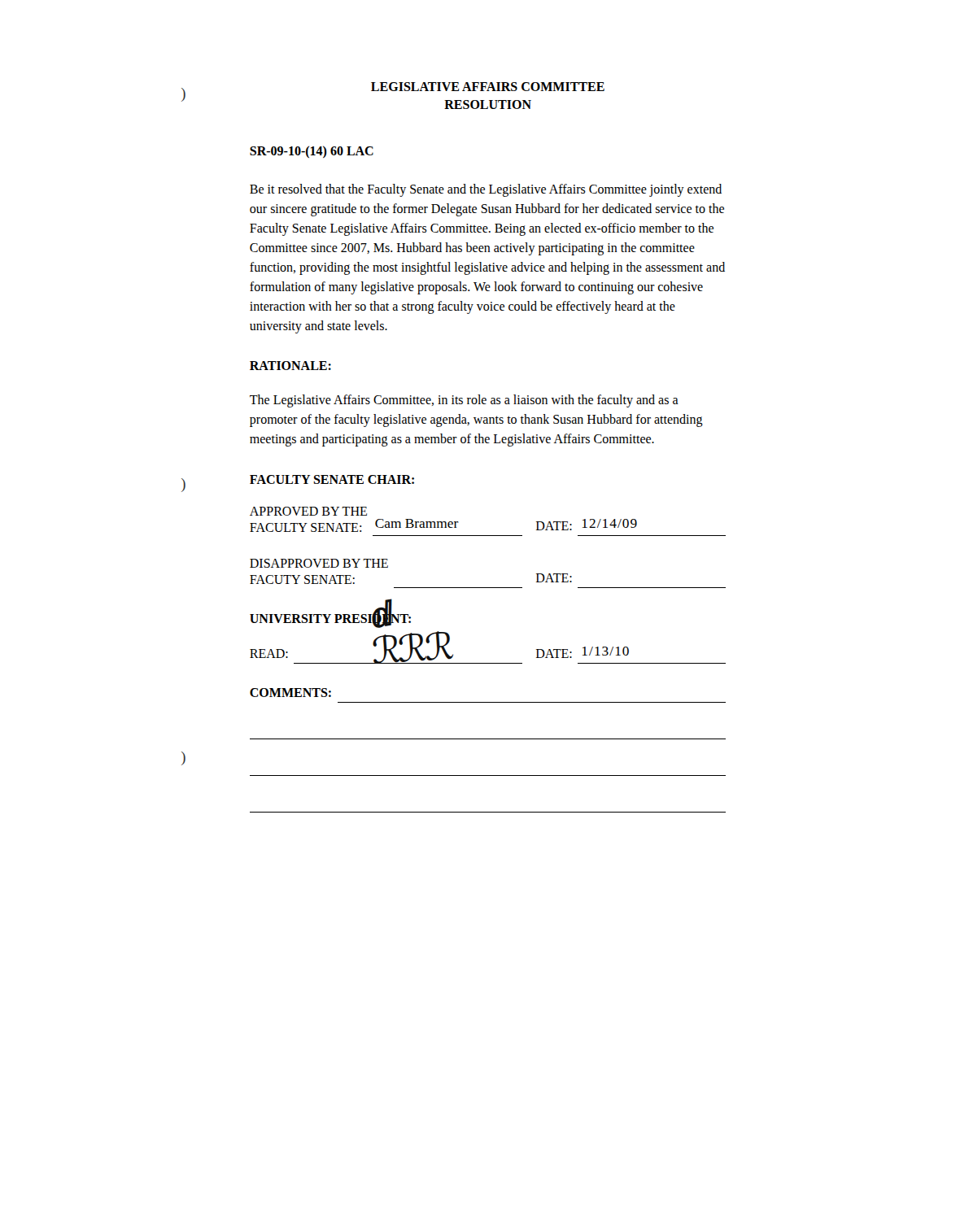) ) )
LEGISLATIVE AFFAIRS COMMITTEE RESOLUTION
SR-09-10-(14) 60 LAC
Be it resolved that the Faculty Senate and the Legislative Affairs Committee jointly extend our sincere gratitude to the former Delegate Susan Hubbard for her dedicated service to the Faculty Senate Legislative Affairs Committee. Being an elected ex-officio member to the Committee since 2007, Ms. Hubbard has been actively participating in the committee function, providing the most insightful legislative advice and helping in the assessment and formulation of many legislative proposals. We look forward to continuing our cohesive interaction with her so that a strong faculty voice could be effectively heard at the university and state levels.
RATIONALE:
The Legislative Affairs Committee, in its role as a liaison with the faculty and as a promoter of the faculty legislative agenda, wants to thank Susan Hubbard for attending meetings and participating as a member of the Legislative Affairs Committee.
FACULTY SENATE CHAIR:
APPROVED BY THE
FACULTY SENATE: Cam Brammer DATE: 12/14/09
DISAPPROVED BY THE
FACUTY SENATE: DATE:
UNIVERSITY PRESIDENT: ⅆ
READ: ℛℛℛ DATE: 1/13/10
COMMENTS: